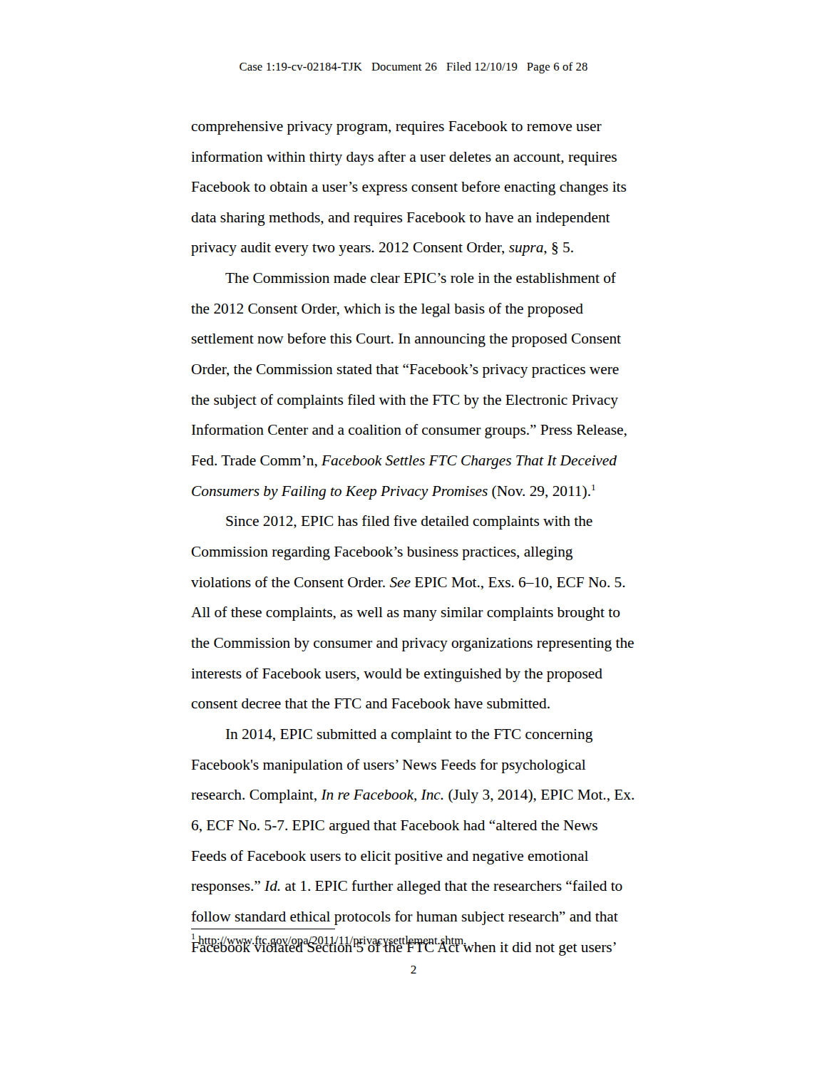Case 1:19-cv-02184-TJK Document 26 Filed 12/10/19 Page 6 of 28
comprehensive privacy program, requires Facebook to remove user information within thirty days after a user deletes an account, requires Facebook to obtain a user’s express consent before enacting changes its data sharing methods, and requires Facebook to have an independent privacy audit every two years. 2012 Consent Order, supra, § 5.
The Commission made clear EPIC’s role in the establishment of the 2012 Consent Order, which is the legal basis of the proposed settlement now before this Court. In announcing the proposed Consent Order, the Commission stated that “Facebook’s privacy practices were the subject of complaints filed with the FTC by the Electronic Privacy Information Center and a coalition of consumer groups.” Press Release, Fed. Trade Comm’n, Facebook Settles FTC Charges That It Deceived Consumers by Failing to Keep Privacy Promises (Nov. 29, 2011).1
Since 2012, EPIC has filed five detailed complaints with the Commission regarding Facebook’s business practices, alleging violations of the Consent Order. See EPIC Mot., Exs. 6–10, ECF No. 5. All of these complaints, as well as many similar complaints brought to the Commission by consumer and privacy organizations representing the interests of Facebook users, would be extinguished by the proposed consent decree that the FTC and Facebook have submitted.
In 2014, EPIC submitted a complaint to the FTC concerning Facebook's manipulation of users’ News Feeds for psychological research. Complaint, In re Facebook, Inc. (July 3, 2014), EPIC Mot., Ex. 6, ECF No. 5-7. EPIC argued that Facebook had “altered the News Feeds of Facebook users to elicit positive and negative emotional responses.” Id. at 1. EPIC further alleged that the researchers “failed to follow standard ethical protocols for human subject research” and that Facebook violated Section 5 of the FTC Act when it did not get users’
1 http://www.ftc.gov/opa/2011/11/privacysettlement.shtm.
2